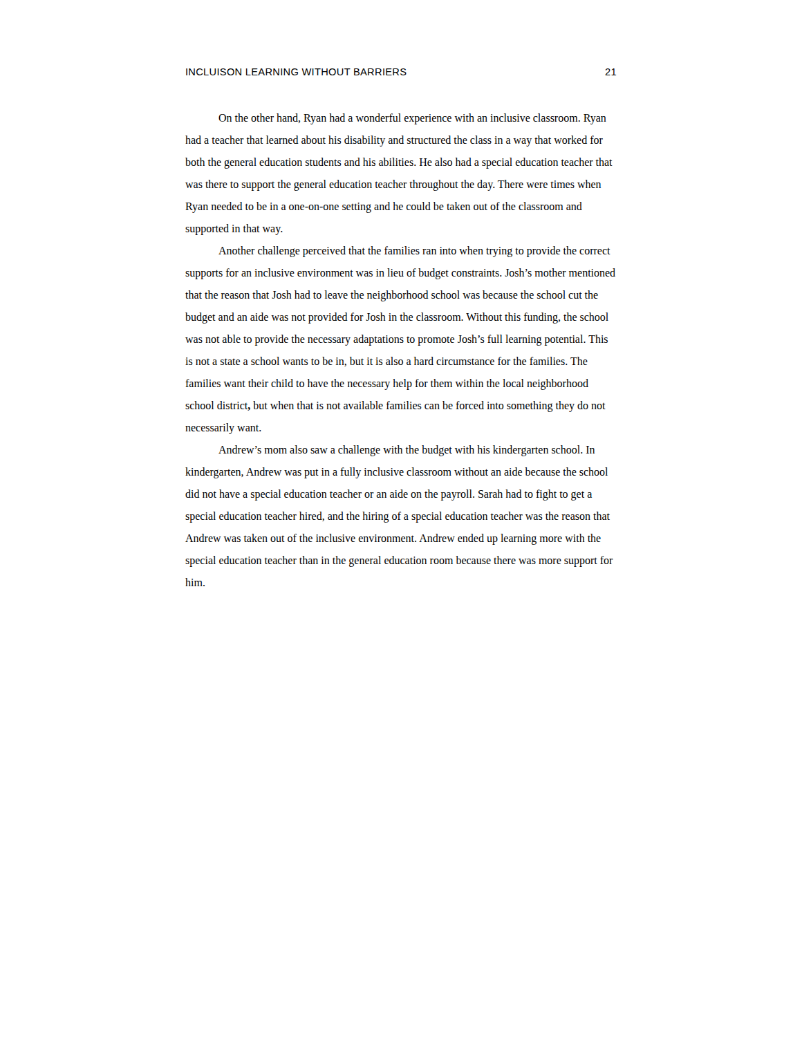Incluison Learning Without Barriers 21
On the other hand, Ryan had a wonderful experience with an inclusive classroom. Ryan had a teacher that learned about his disability and structured the class in a way that worked for both the general education students and his abilities. He also had a special education teacher that was there to support the general education teacher throughout the day. There were times when Ryan needed to be in a one-on-one setting and he could be taken out of the classroom and supported in that way.
Another challenge perceived that the families ran into when trying to provide the correct supports for an inclusive environment was in lieu of budget constraints. Josh’s mother mentioned that the reason that Josh had to leave the neighborhood school was because the school cut the budget and an aide was not provided for Josh in the classroom. Without this funding, the school was not able to provide the necessary adaptations to promote Josh’s full learning potential. This is not a state a school wants to be in, but it is also a hard circumstance for the families. The families want their child to have the necessary help for them within the local neighborhood school district, but when that is not available families can be forced into something they do not necessarily want.
Andrew’s mom also saw a challenge with the budget with his kindergarten school. In kindergarten, Andrew was put in a fully inclusive classroom without an aide because the school did not have a special education teacher or an aide on the payroll. Sarah had to fight to get a special education teacher hired, and the hiring of a special education teacher was the reason that Andrew was taken out of the inclusive environment. Andrew ended up learning more with the special education teacher than in the general education room because there was more support for him.